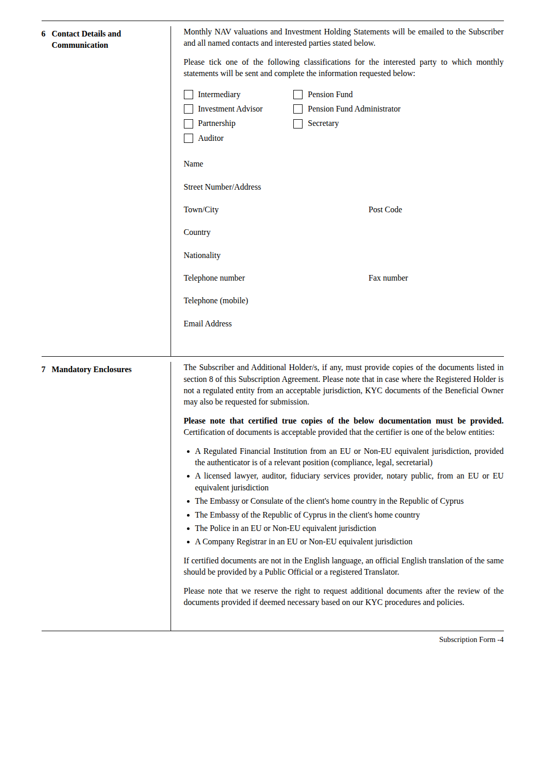6 Contact Details and Communication
Monthly NAV valuations and Investment Holding Statements will be emailed to the Subscriber and all named contacts and interested parties stated below.
Please tick one of the following classifications for the interested party to which monthly statements will be sent and complete the information requested below:
Intermediary
Investment Advisor
Partnership
Auditor
Pension Fund
Pension Fund Administrator
Secretary
Name
Street Number/Address
Town/City Post Code
Country
Nationality
Telephone number Fax number
Telephone (mobile)
Email Address
7 Mandatory Enclosures
The Subscriber and Additional Holder/s, if any, must provide copies of the documents listed in section 8 of this Subscription Agreement. Please note that in case where the Registered Holder is not a regulated entity from an acceptable jurisdiction, KYC documents of the Beneficial Owner may also be requested for submission.
Please note that certified true copies of the below documentation must be provided. Certification of documents is acceptable provided that the certifier is one of the below entities:
A Regulated Financial Institution from an EU or Non-EU equivalent jurisdiction, provided the authenticator is of a relevant position (compliance, legal, secretarial)
A licensed lawyer, auditor, fiduciary services provider, notary public, from an EU or EU equivalent jurisdiction
The Embassy or Consulate of the client's home country in the Republic of Cyprus
The Embassy of the Republic of Cyprus in the client's home country
The Police in an EU or Non-EU equivalent jurisdiction
A Company Registrar in an EU or Non-EU equivalent jurisdiction
If certified documents are not in the English language, an official English translation of the same should be provided by a Public Official or a registered Translator.
Please note that we reserve the right to request additional documents after the review of the documents provided if deemed necessary based on our KYC procedures and policies.
Subscription Form -4